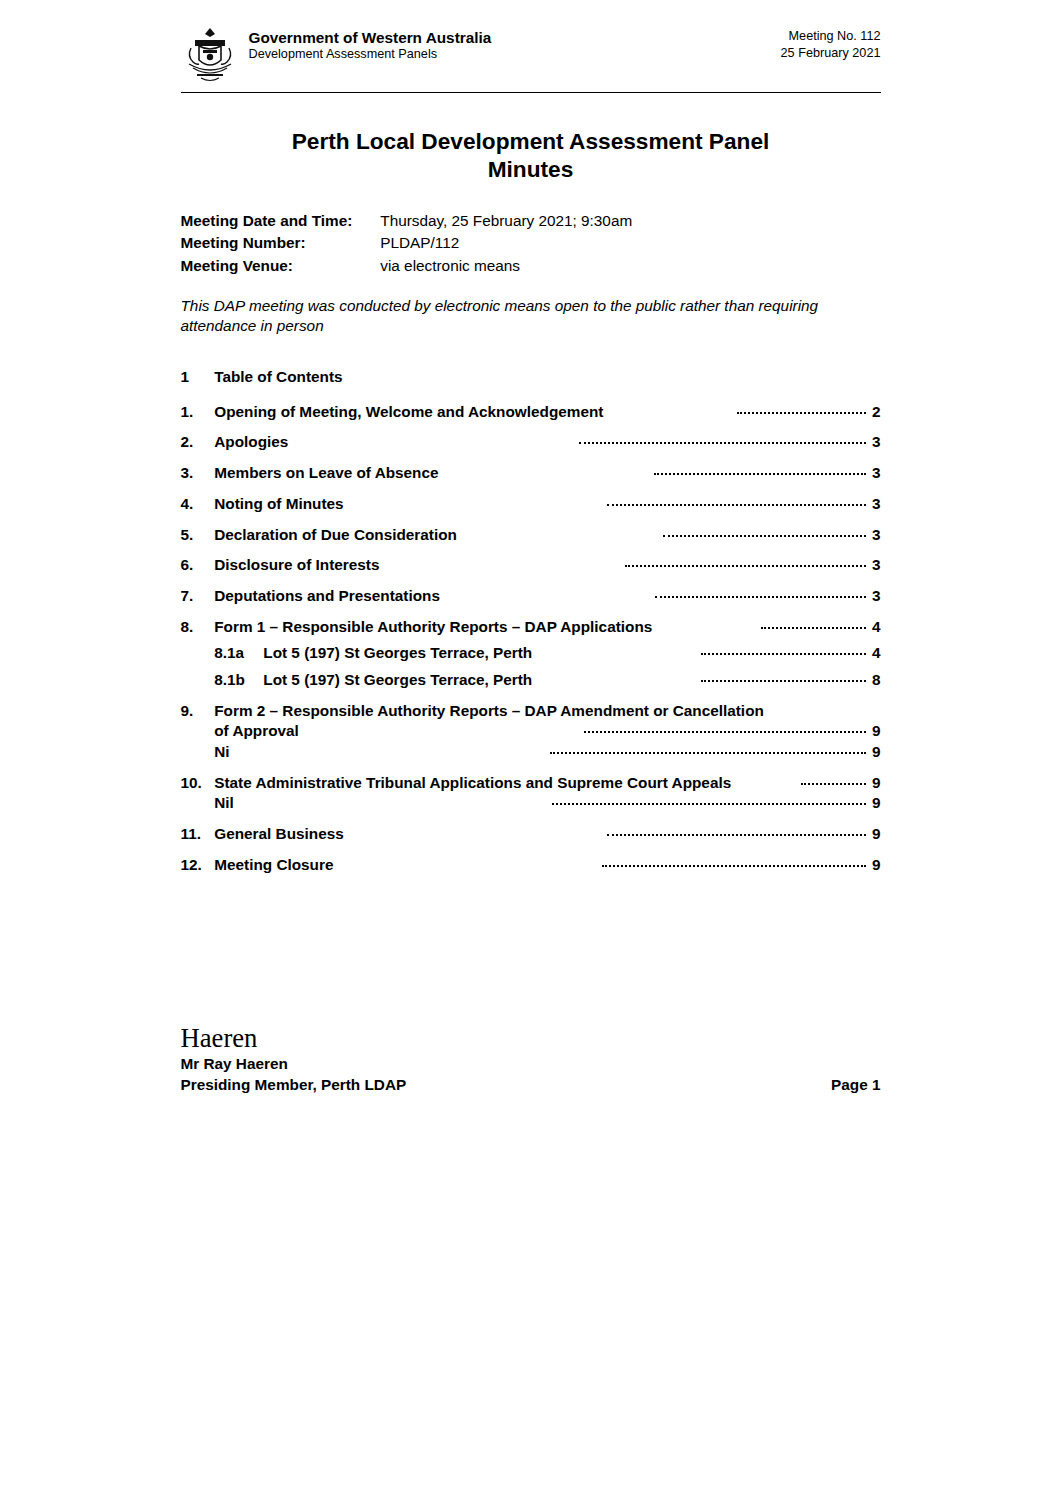Government of Western Australia
Development Assessment Panels
Meeting No. 112
25 February 2021
Perth Local Development Assessment Panel
Minutes
| Meeting Date and Time: | Thursday, 25 February 2021; 9:30am |
| Meeting Number: | PLDAP/112 |
| Meeting Venue: | via electronic means |
This DAP meeting was conducted by electronic means open to the public rather than requiring attendance in person
1 Table of Contents
1. Opening of Meeting, Welcome and Acknowledgement 2
2. Apologies 3
3. Members on Leave of Absence 3
4. Noting of Minutes 3
5. Declaration of Due Consideration 3
6. Disclosure of Interests 3
7. Deputations and Presentations 3
8. Form 1 – Responsible Authority Reports – DAP Applications 4
8.1a Lot 5 (197) St Georges Terrace, Perth 4
8.1b Lot 5 (197) St Georges Terrace, Perth 8
9. Form 2 – Responsible Authority Reports – DAP Amendment or Cancellation
of Approval 9
Ni 9
10. State Administrative Tribunal Applications and Supreme Court Appeals 9
Nil 9
11. General Business 9
12. Meeting Closure 9
Haeren
Mr Ray Haeren
Presiding Member, Perth LDAP Page 1